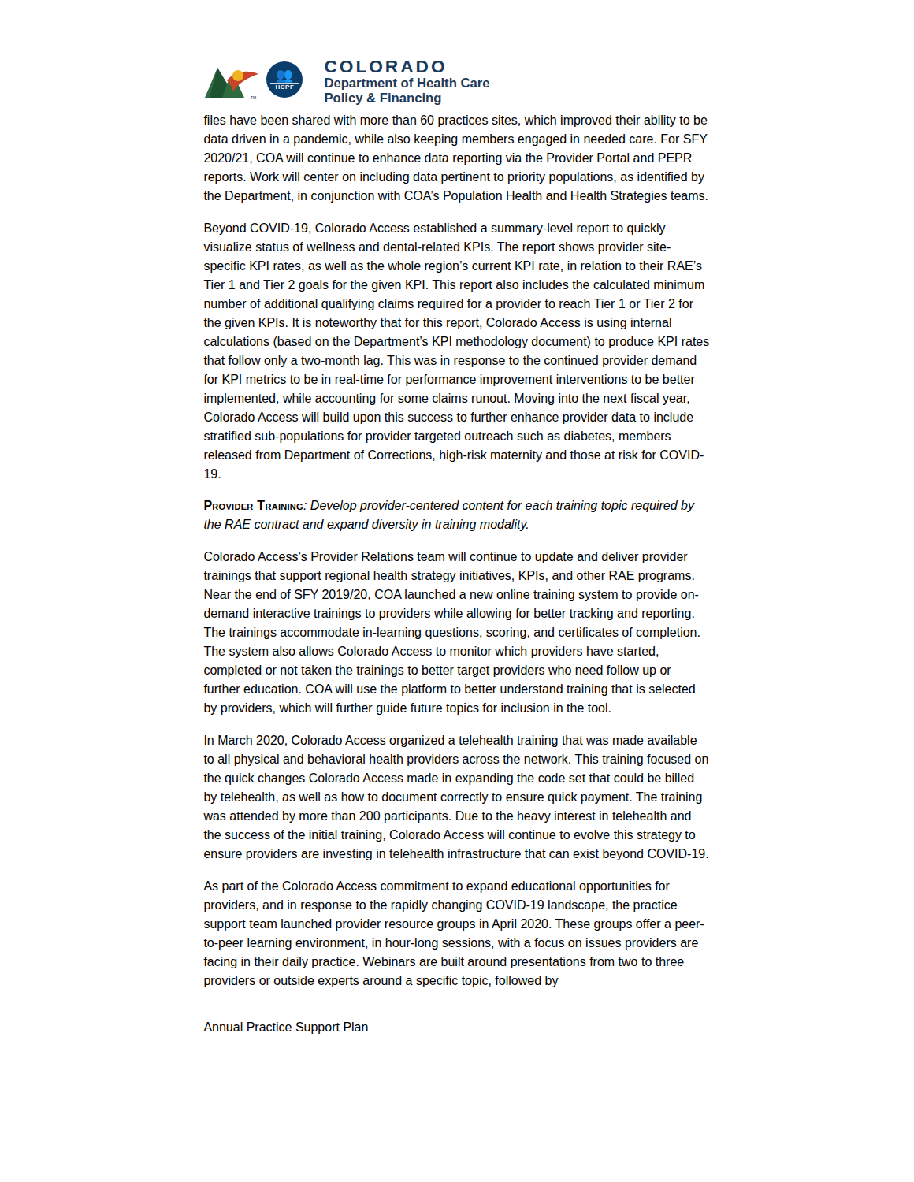TM
👥 HCPF
COLORADO
Department of Health Care
Policy & Financing
files have been shared with more than 60 practices sites, which improved their ability to be data driven in a pandemic, while also keeping members engaged in needed care. For SFY 2020/21, COA will continue to enhance data reporting via the Provider Portal and PEPR reports. Work will center on including data pertinent to priority populations, as identified by the Department, in conjunction with COA’s Population Health and Health Strategies teams.
Beyond COVID-19, Colorado Access established a summary-level report to quickly visualize status of wellness and dental-related KPIs. The report shows provider site-specific KPI rates, as well as the whole region’s current KPI rate, in relation to their RAE’s Tier 1 and Tier 2 goals for the given KPI. This report also includes the calculated minimum number of additional qualifying claims required for a provider to reach Tier 1 or Tier 2 for the given KPIs. It is noteworthy that for this report, Colorado Access is using internal calculations (based on the Department’s KPI methodology document) to produce KPI rates that follow only a two-month lag. This was in response to the continued provider demand for KPI metrics to be in real-time for performance improvement interventions to be better implemented, while accounting for some claims runout. Moving into the next fiscal year, Colorado Access will build upon this success to further enhance provider data to include stratified sub-populations for provider targeted outreach such as diabetes, members released from Department of Corrections, high-risk maternity and those at risk for COVID-19.
Provider Training: Develop provider-centered content for each training topic required by the RAE contract and expand diversity in training modality.
Colorado Access’s Provider Relations team will continue to update and deliver provider trainings that support regional health strategy initiatives, KPIs, and other RAE programs. Near the end of SFY 2019/20, COA launched a new online training system to provide on-demand interactive trainings to providers while allowing for better tracking and reporting. The trainings accommodate in-learning questions, scoring, and certificates of completion. The system also allows Colorado Access to monitor which providers have started, completed or not taken the trainings to better target providers who need follow up or further education. COA will use the platform to better understand training that is selected by providers, which will further guide future topics for inclusion in the tool.
In March 2020, Colorado Access organized a telehealth training that was made available to all physical and behavioral health providers across the network. This training focused on the quick changes Colorado Access made in expanding the code set that could be billed by telehealth, as well as how to document correctly to ensure quick payment. The training was attended by more than 200 participants. Due to the heavy interest in telehealth and the success of the initial training, Colorado Access will continue to evolve this strategy to ensure providers are investing in telehealth infrastructure that can exist beyond COVID-19.
As part of the Colorado Access commitment to expand educational opportunities for providers, and in response to the rapidly changing COVID-19 landscape, the practice support team launched provider resource groups in April 2020. These groups offer a peer-to-peer learning environment, in hour-long sessions, with a focus on issues providers are facing in their daily practice. Webinars are built around presentations from two to three providers or outside experts around a specific topic, followed by
Annual Practice Support Plan